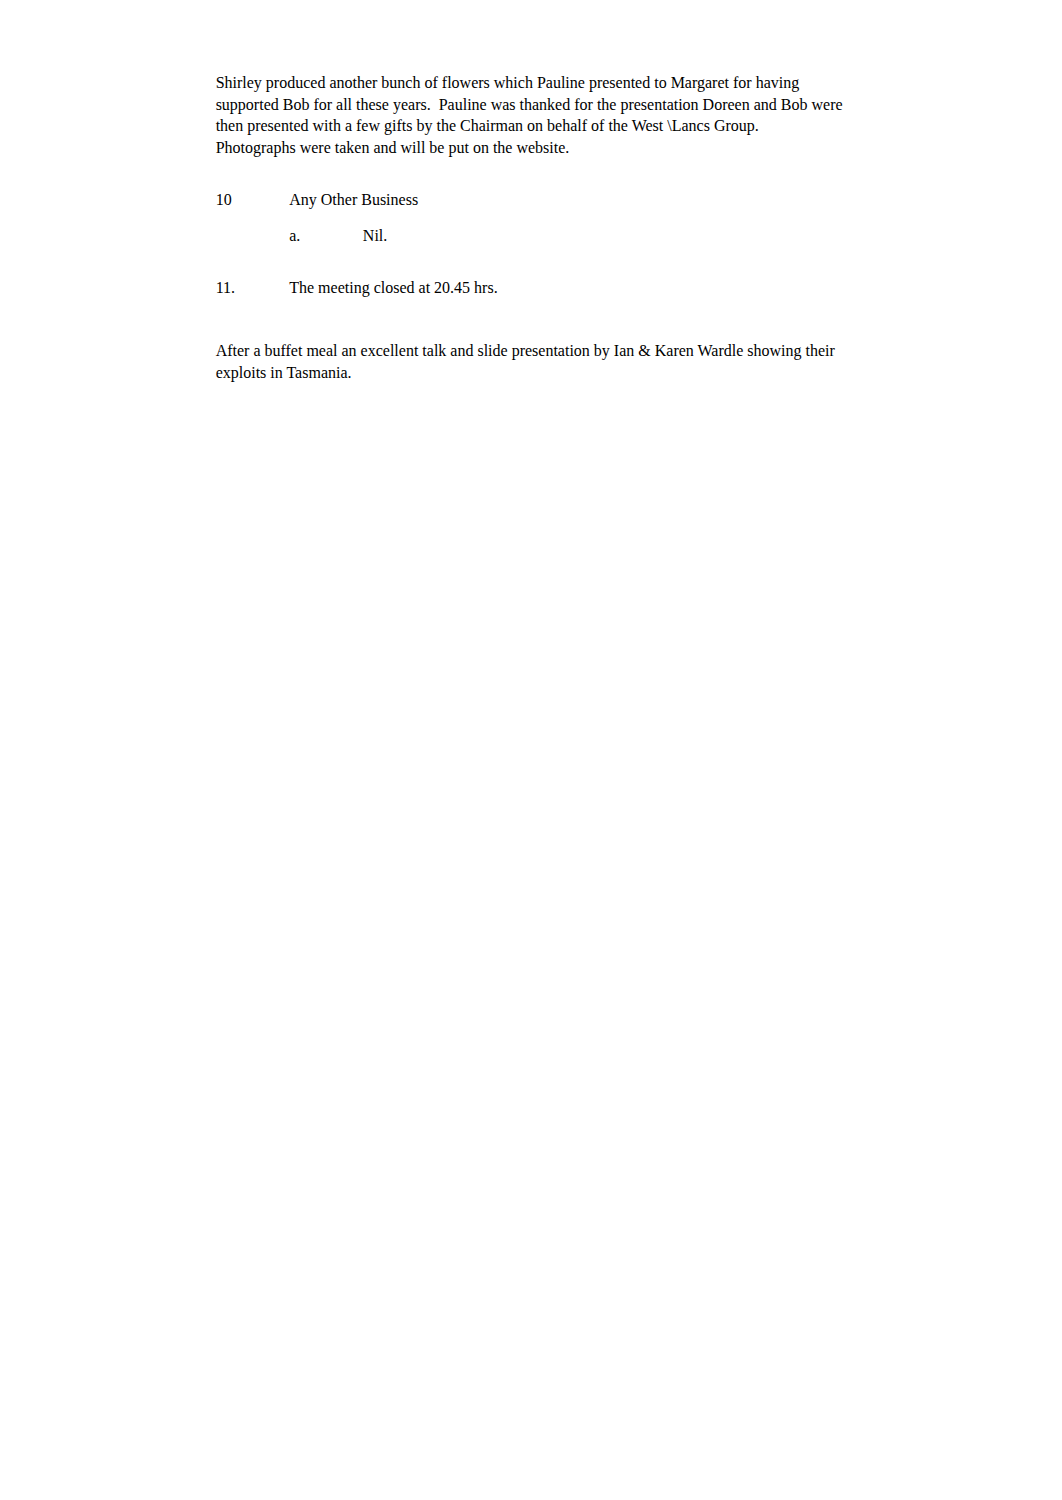Shirley produced another bunch of flowers which Pauline presented to Margaret for having supported Bob for all these years. Pauline was thanked for the presentation Doreen and Bob were then presented with a few gifts by the Chairman on behalf of the West \Lancs Group.
Photographs were taken and will be put on the website.
10
Any Other Business
a.
Nil.
11.
The meeting closed at 20.45 hrs.
After a buffet meal an excellent talk and slide presentation by Ian & Karen Wardle showing their exploits in Tasmania.